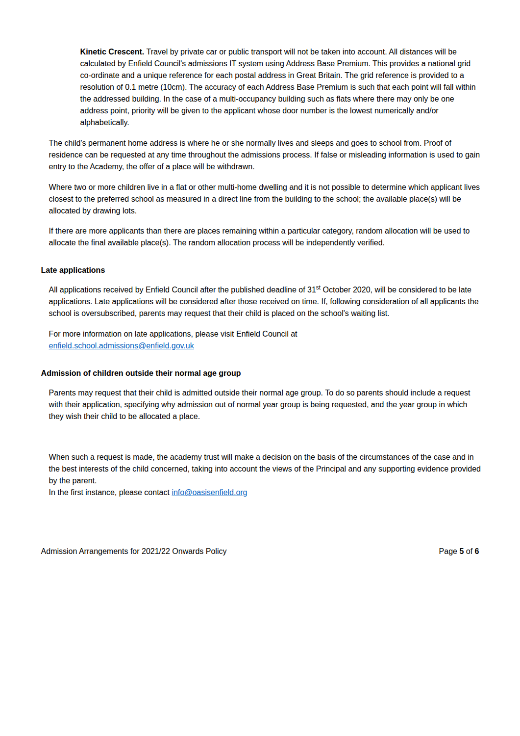Kinetic Crescent. Travel by private car or public transport will not be taken into account. All distances will be calculated by Enfield Council's admissions IT system using Address Base Premium. This provides a national grid co-ordinate and a unique reference for each postal address in Great Britain. The grid reference is provided to a resolution of 0.1 metre (10cm). The accuracy of each Address Base Premium is such that each point will fall within the addressed building. In the case of a multi-occupancy building such as flats where there may only be one address point, priority will be given to the applicant whose door number is the lowest numerically and/or alphabetically.
The child's permanent home address is where he or she normally lives and sleeps and goes to school from. Proof of residence can be requested at any time throughout the admissions process. If false or misleading information is used to gain entry to the Academy, the offer of a place will be withdrawn.
Where two or more children live in a flat or other multi-home dwelling and it is not possible to determine which applicant lives closest to the preferred school as measured in a direct line from the building to the school; the available place(s) will be allocated by drawing lots.
If there are more applicants than there are places remaining within a particular category, random allocation will be used to allocate the final available place(s). The random allocation process will be independently verified.
Late applications
All applications received by Enfield Council after the published deadline of 31st October 2020, will be considered to be late applications. Late applications will be considered after those received on time. If, following consideration of all applicants the school is oversubscribed, parents may request that their child is placed on the school's waiting list.
For more information on late applications, please visit Enfield Council at
enfield.school.admissions@enfield.gov.uk
Admission of children outside their normal age group
Parents may request that their child is admitted outside their normal age group. To do so parents should include a request with their application, specifying why admission out of normal year group is being requested, and the year group in which they wish their child to be allocated a place.
When such a request is made, the academy trust will make a decision on the basis of the circumstances of the case and in the best interests of the child concerned, taking into account the views of the Principal and any supporting evidence provided by the parent.
In the first instance, please contact info@oasisenfield.org
Admission Arrangements for 2021/22 Onwards Policy Page 5 of 6